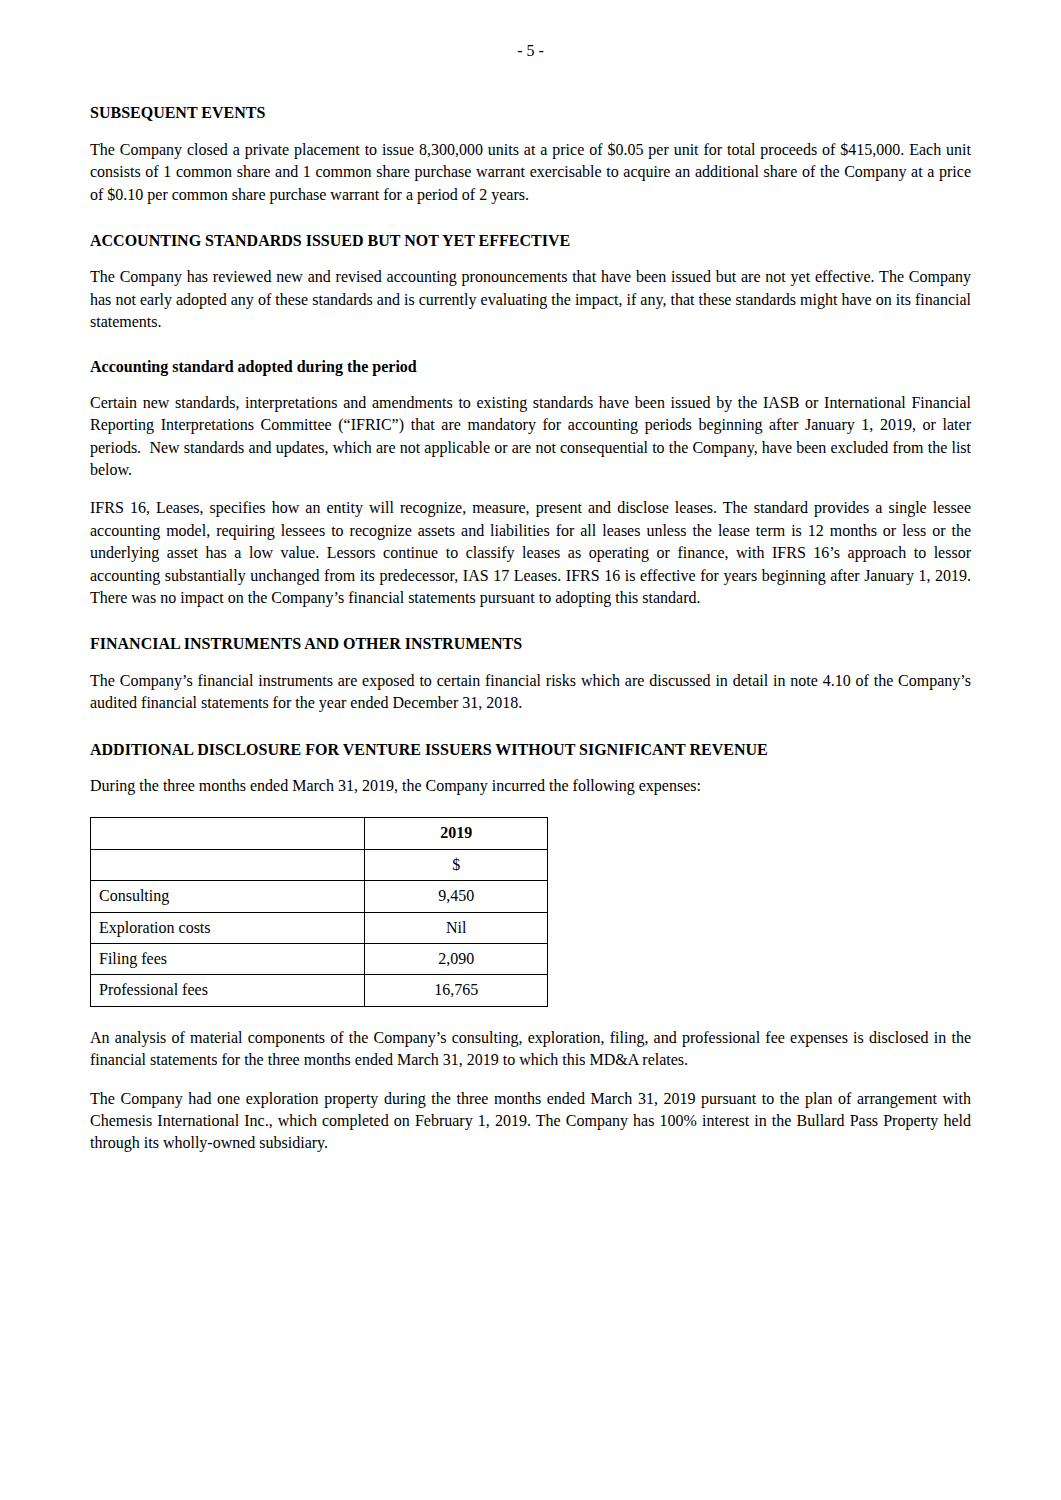- 5 -
SUBSEQUENT EVENTS
The Company closed a private placement to issue 8,300,000 units at a price of $0.05 per unit for total proceeds of $415,000. Each unit consists of 1 common share and 1 common share purchase warrant exercisable to acquire an additional share of the Company at a price of $0.10 per common share purchase warrant for a period of 2 years.
ACCOUNTING STANDARDS ISSUED BUT NOT YET EFFECTIVE
The Company has reviewed new and revised accounting pronouncements that have been issued but are not yet effective. The Company has not early adopted any of these standards and is currently evaluating the impact, if any, that these standards might have on its financial statements.
Accounting standard adopted during the period
Certain new standards, interpretations and amendments to existing standards have been issued by the IASB or International Financial Reporting Interpretations Committee (“IFRIC”) that are mandatory for accounting periods beginning after January 1, 2019, or later periods. New standards and updates, which are not applicable or are not consequential to the Company, have been excluded from the list below.
IFRS 16, Leases, specifies how an entity will recognize, measure, present and disclose leases. The standard provides a single lessee accounting model, requiring lessees to recognize assets and liabilities for all leases unless the lease term is 12 months or less or the underlying asset has a low value. Lessors continue to classify leases as operating or finance, with IFRS 16’s approach to lessor accounting substantially unchanged from its predecessor, IAS 17 Leases. IFRS 16 is effective for years beginning after January 1, 2019. There was no impact on the Company’s financial statements pursuant to adopting this standard.
FINANCIAL INSTRUMENTS AND OTHER INSTRUMENTS
The Company’s financial instruments are exposed to certain financial risks which are discussed in detail in note 4.10 of the Company’s audited financial statements for the year ended December 31, 2018.
ADDITIONAL DISCLOSURE FOR VENTURE ISSUERS WITHOUT SIGNIFICANT REVENUE
During the three months ended March 31, 2019, the Company incurred the following expenses:
| | 2019 |
| | $ |
| Consulting | 9,450 |
| Exploration costs | Nil |
| Filing fees | 2,090 |
| Professional fees | 16,765 |
An analysis of material components of the Company’s consulting, exploration, filing, and professional fee expenses is disclosed in the financial statements for the three months ended March 31, 2019 to which this MD&A relates.
The Company had one exploration property during the three months ended March 31, 2019 pursuant to the plan of arrangement with Chemesis International Inc., which completed on February 1, 2019. The Company has 100% interest in the Bullard Pass Property held through its wholly-owned subsidiary.